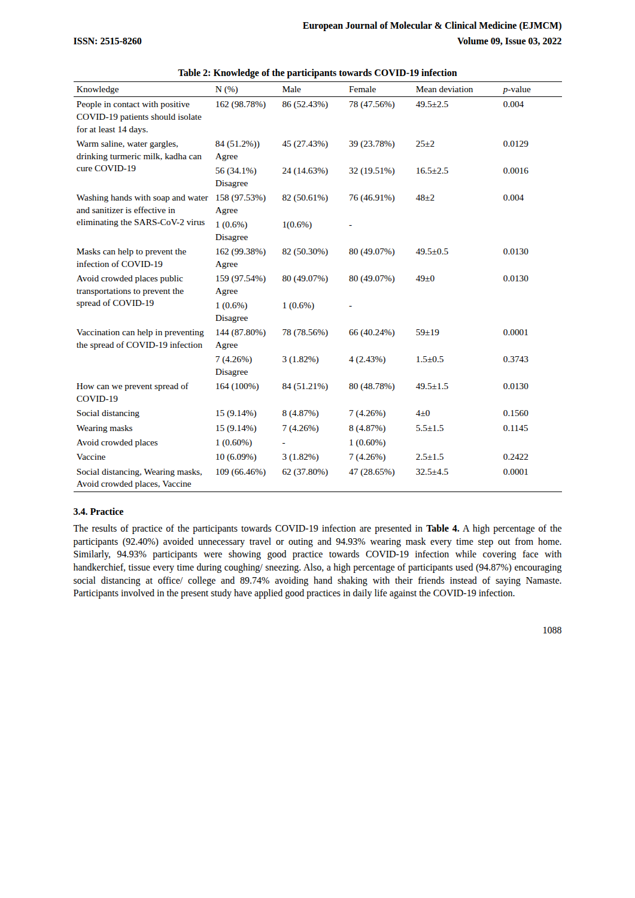European Journal of Molecular & Clinical Medicine (EJMCM)
ISSN: 2515-8260 Volume 09, Issue 03, 2022
Table 2: Knowledge of the participants towards COVID-19 infection
| Knowledge | N (%) | Male | Female | Mean deviation | p -value |
| --- | --- | --- | --- | --- | --- |
| People in contact with positive COVID-19 patients should isolate for at least 14 days. | 162 (98.78%) | 86 (52.43%) | 78 (47.56%) | 49.5±2.5 | 0.004 |
| Warm saline, water gargles, drinking turmeric milk, kadha can cure COVID-19 | 84 (51.2%)) Agree | 45 (27.43%) | 39 (23.78%) | 25±2 | 0.0129 |
| 56 (34.1%) Disagree | 24 (14.63%) | 32 (19.51%) | 16.5±2.5 | 0.0016 |
| Washing hands with soap and water and sanitizer is effective in eliminating the SARS-CoV-2 virus | 158 (97.53%) Agree | 82 (50.61%) | 76 (46.91%) | 48±2 | 0.004 |
| 1 (0.6%) Disagree | 1(0.6%) | - | | |
| Masks can help to prevent the infection of COVID-19 | 162 (99.38%) Agree | 82 (50.30%) | 80 (49.07%) | 49.5±0.5 | 0.0130 |
| Avoid crowded places public transportations to prevent the spread of COVID-19 | 159 (97.54%) Agree | 80 (49.07%) | 80 (49.07%) | 49±0 | 0.0130 |
| 1 (0.6%) Disagree | 1 (0.6%) | - | | |
| Vaccination can help in preventing the spread of COVID-19 infection | 144 (87.80%) Agree | 78 (78.56%) | 66 (40.24%) | 59±19 | 0.0001 |
| 7 (4.26%) Disagree | 3 (1.82%) | 4 (2.43%) | 1.5±0.5 | 0.3743 |
| How can we prevent spread of COVID-19 | 164 (100%) | 84 (51.21%) | 80 (48.78%) | 49.5±1.5 | 0.0130 |
| Social distancing | 15 (9.14%) | 8 (4.87%) | 7 (4.26%) | 4±0 | 0.1560 |
| Wearing masks | 15 (9.14%) | 7 (4.26%) | 8 (4.87%) | 5.5±1.5 | 0.1145 |
| Avoid crowded places | 1 (0.60%) | - | 1 (0.60%) | | |
| Vaccine | 10 (6.09%) | 3 (1.82%) | 7 (4.26%) | 2.5±1.5 | 0.2422 |
| Social distancing, Wearing masks, Avoid crowded places, Vaccine | 109 (66.46%) | 62 (37.80%) | 47 (28.65%) | 32.5±4.5 | 0.0001 |
3.4. Practice
The results of practice of the participants towards COVID-19 infection are presented in Table 4. A high percentage of the participants (92.40%) avoided unnecessary travel or outing and 94.93% wearing mask every time step out from home. Similarly, 94.93% participants were showing good practice towards COVID-19 infection while covering face with handkerchief, tissue every time during coughing/ sneezing. Also, a high percentage of participants used (94.87%) encouraging social distancing at office/ college and 89.74% avoiding hand shaking with their friends instead of saying Namaste. Participants involved in the present study have applied good practices in daily life against the COVID-19 infection.
1088